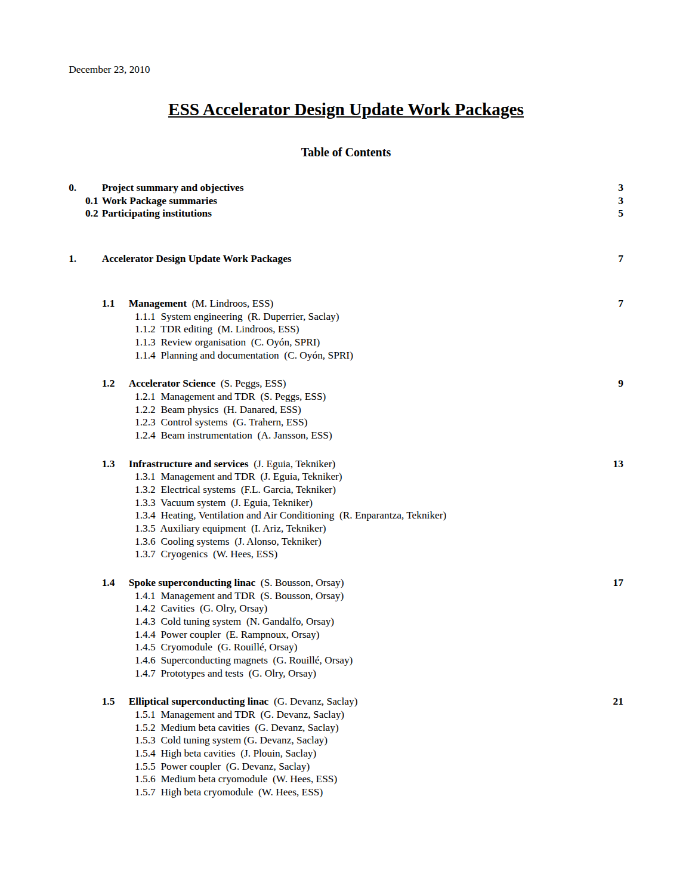December 23, 2010
ESS Accelerator Design Update Work Packages
Table of Contents
0. Project summary and objectives 3
0.1 Work Package summaries 3
0.2 Participating institutions 5
1. Accelerator Design Update Work Packages 7
1.1 Management (M. Lindroos, ESS) 7
1.1.1 System engineering (R. Duperrier, Saclay)
1.1.2 TDR editing (M. Lindroos, ESS)
1.1.3 Review organisation (C. Oyón, SPRI)
1.1.4 Planning and documentation (C. Oyón, SPRI)
1.2 Accelerator Science (S. Peggs, ESS) 9
1.2.1 Management and TDR (S. Peggs, ESS)
1.2.2 Beam physics (H. Danared, ESS)
1.2.3 Control systems (G. Trahern, ESS)
1.2.4 Beam instrumentation (A. Jansson, ESS)
1.3 Infrastructure and services (J. Eguia, Tekniker) 13
1.3.1 Management and TDR (J. Eguia, Tekniker)
1.3.2 Electrical systems (F.L. Garcia, Tekniker)
1.3.3 Vacuum system (J. Eguia, Tekniker)
1.3.4 Heating, Ventilation and Air Conditioning (R. Enparantza, Tekniker)
1.3.5 Auxiliary equipment (I. Ariz, Tekniker)
1.3.6 Cooling systems (J. Alonso, Tekniker)
1.3.7 Cryogenics (W. Hees, ESS)
1.4 Spoke superconducting linac (S. Bousson, Orsay) 17
1.4.1 Management and TDR (S. Bousson, Orsay)
1.4.2 Cavities (G. Olry, Orsay)
1.4.3 Cold tuning system (N. Gandalfo, Orsay)
1.4.4 Power coupler (E. Rampnoux, Orsay)
1.4.5 Cryomodule (G. Rouillé, Orsay)
1.4.6 Superconducting magnets (G. Rouillé, Orsay)
1.4.7 Prototypes and tests (G. Olry, Orsay)
1.5 Elliptical superconducting linac (G. Devanz, Saclay) 21
1.5.1 Management and TDR (G. Devanz, Saclay)
1.5.2 Medium beta cavities (G. Devanz, Saclay)
1.5.3 Cold tuning system (G. Devanz, Saclay)
1.5.4 High beta cavities (J. Plouin, Saclay)
1.5.5 Power coupler (G. Devanz, Saclay)
1.5.6 Medium beta cryomodule (W. Hees, ESS)
1.5.7 High beta cryomodule (W. Hees, ESS)